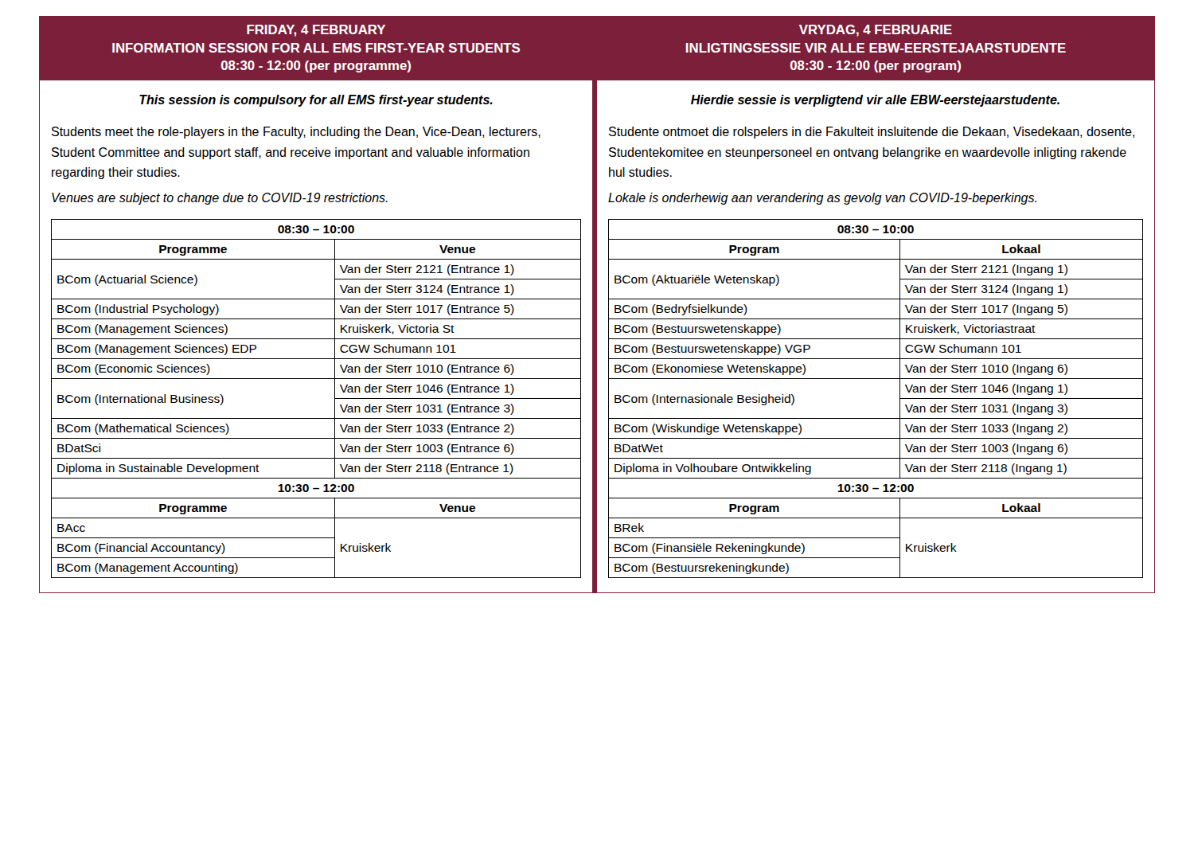FRIDAY, 4 FEBRUARY
INFORMATION SESSION FOR ALL EMS FIRST-YEAR STUDENTS
08:30 - 12:00 (per programme)
This session is compulsory for all EMS first-year students.
Students meet the role-players in the Faculty, including the Dean, Vice-Dean, lecturers, Student Committee and support staff, and receive important and valuable information regarding their studies.
Venues are subject to change due to COVID-19 restrictions.
| 08:30 – 10:00 |
| Programme | Venue |
| BCom (Actuarial Science) | Van der Sterr 2121 (Entrance 1) |
| Van der Sterr 3124 (Entrance 1) |
| BCom (Industrial Psychology) | Van der Sterr 1017 (Entrance 5) |
| BCom (Management Sciences) | Kruiskerk, Victoria St |
| BCom (Management Sciences) EDP | CGW Schumann 101 |
| BCom (Economic Sciences) | Van der Sterr 1010 (Entrance 6) |
| BCom (International Business) | Van der Sterr 1046 (Entrance 1) |
| Van der Sterr 1031 (Entrance 3) |
| BCom (Mathematical Sciences) | Van der Sterr 1033 (Entrance 2) |
| BDatSci | Van der Sterr 1003 (Entrance 6) |
| Diploma in Sustainable Development | Van der Sterr 2118 (Entrance 1) |
| 10:30 – 12:00 |
| Programme | Venue |
| BAcc | Kruiskerk |
| BCom (Financial Accountancy) |
| BCom (Management Accounting) |
VRYDAG, 4 FEBRUARIE
INLIGTINGSESSIE VIR ALLE EBW-EERSTEJAARSTUDENTE
08:30 - 12:00 (per program)
Hierdie sessie is verpligtend vir alle EBW-eerstejaarstudente.
Studente ontmoet die rolspelers in die Fakulteit insluitende die Dekaan, Visedekaan, dosente, Studentekomitee en steunpersoneel en ontvang belangrike en waardevolle inligting rakende hul studies.
Lokale is onderhewig aan verandering as gevolg van COVID-19-beperkings.
| 08:30 – 10:00 |
| Program | Lokaal |
| BCom (Aktuariële Wetenskap) | Van der Sterr 2121 (Ingang 1) |
| Van der Sterr 3124 (Ingang 1) |
| BCom (Bedryfsielkunde) | Van der Sterr 1017 (Ingang 5) |
| BCom (Bestuurswetenskappe) | Kruiskerk, Victoriastraat |
| BCom (Bestuurswetenskappe) VGP | CGW Schumann 101 |
| BCom (Ekonomiese Wetenskappe) | Van der Sterr 1010 (Ingang 6) |
| BCom (Internasionale Besigheid) | Van der Sterr 1046 (Ingang 1) |
| Van der Sterr 1031 (Ingang 3) |
| BCom (Wiskundige Wetenskappe) | Van der Sterr 1033 (Ingang 2) |
| BDatWet | Van der Sterr 1003 (Ingang 6) |
| Diploma in Volhoubare Ontwikkeling | Van der Sterr 2118 (Ingang 1) |
| 10:30 – 12:00 |
| Program | Lokaal |
| BRek | Kruiskerk |
| BCom (Finansiële Rekeningkunde) |
| BCom (Bestuursrekeningkunde) |